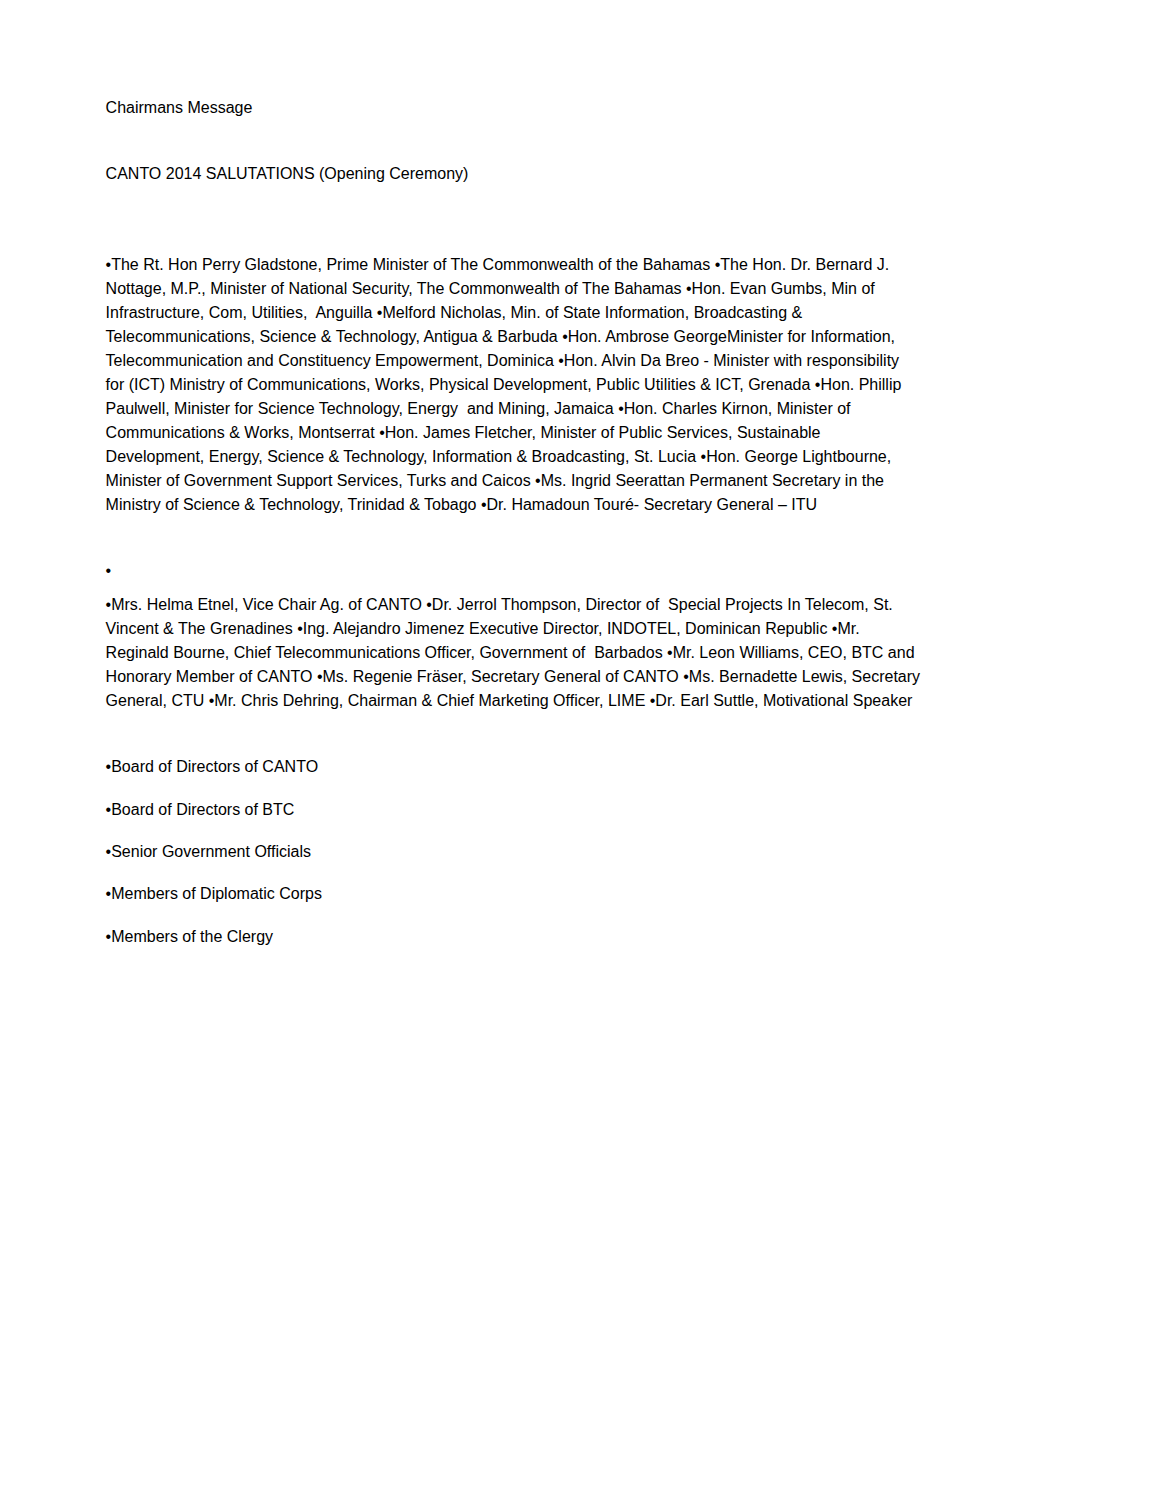Chairmans Message
CANTO 2014 SALUTATIONS (Opening Ceremony)
•The Rt. Hon Perry Gladstone, Prime Minister of The Commonwealth of the Bahamas •The Hon. Dr. Bernard J. Nottage, M.P., Minister of National Security, The Commonwealth of The Bahamas •Hon. Evan Gumbs, Min of Infrastructure, Com, Utilities, Anguilla •Melford Nicholas, Min. of State Information, Broadcasting & Telecommunications, Science & Technology, Antigua & Barbuda •Hon. Ambrose GeorgeMinister for Information, Telecommunication and Constituency Empowerment, Dominica •Hon. Alvin Da Breo - Minister with responsibility for (ICT) Ministry of Communications, Works, Physical Development, Public Utilities & ICT, Grenada •Hon. Phillip Paulwell, Minister for Science Technology, Energy and Mining, Jamaica •Hon. Charles Kirnon, Minister of Communications & Works, Montserrat •Hon. James Fletcher, Minister of Public Services, Sustainable Development, Energy, Science & Technology, Information & Broadcasting, St. Lucia •Hon. George Lightbourne, Minister of Government Support Services, Turks and Caicos •Ms. Ingrid Seerattan Permanent Secretary in the Ministry of Science & Technology, Trinidad & Tobago •Dr. Hamadoun Touré- Secretary General – ITU
•
•Mrs. Helma Etnel, Vice Chair Ag. of CANTO •Dr. Jerrol Thompson, Director of Special Projects In Telecom, St. Vincent & The Grenadines •Ing. Alejandro Jimenez Executive Director, INDOTEL, Dominican Republic •Mr. Reginald Bourne, Chief Telecommunications Officer, Government of Barbados •Mr. Leon Williams, CEO, BTC and Honorary Member of CANTO •Ms. Regenie Fräser, Secretary General of CANTO •Ms. Bernadette Lewis, Secretary General, CTU •Mr. Chris Dehring, Chairman & Chief Marketing Officer, LIME •Dr. Earl Suttle, Motivational Speaker
•Board of Directors of CANTO
•Board of Directors of BTC
•Senior Government Officials
•Members of Diplomatic Corps
•Members of the Clergy